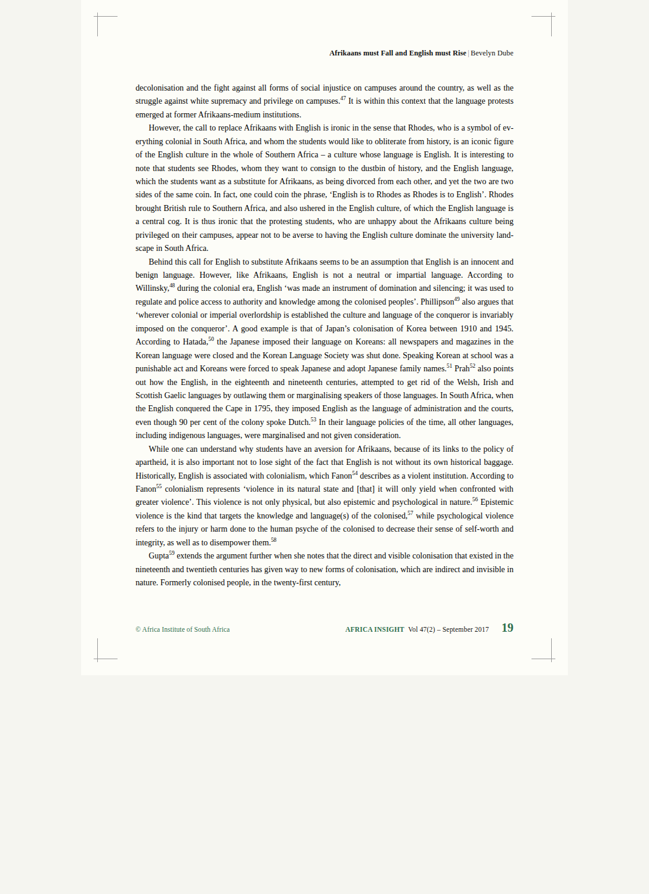Afrikaans must Fall and English must Rise|Bevelyn Dube
decolonisation and the fight against all forms of social injustice on campuses around the country, as well as the struggle against white supremacy and privilege on campuses.47 It is within this context that the language protests emerged at former Afrikaans-medium institutions.
However, the call to replace Afrikaans with English is ironic in the sense that Rhodes, who is a symbol of everything colonial in South Africa, and whom the students would like to obliterate from history, is an iconic figure of the English culture in the whole of Southern Africa – a culture whose language is English. It is interesting to note that students see Rhodes, whom they want to consign to the dustbin of history, and the English language, which the students want as a substitute for Afrikaans, as being divorced from each other, and yet the two are two sides of the same coin. In fact, one could coin the phrase, ‘English is to Rhodes as Rhodes is to English’. Rhodes brought British rule to Southern Africa, and also ushered in the English culture, of which the English language is a central cog. It is thus ironic that the protesting students, who are unhappy about the Afrikaans culture being privileged on their campuses, appear not to be averse to having the English culture dominate the university landscape in South Africa.
Behind this call for English to substitute Afrikaans seems to be an assumption that English is an innocent and benign language. However, like Afrikaans, English is not a neutral or impartial language. According to Willinsky,48 during the colonial era, English ‘was made an instrument of domination and silencing; it was used to regulate and police access to authority and knowledge among the colonised peoples’. Phillipson49 also argues that ‘wherever colonial or imperial overlordship is established the culture and language of the conqueror is invariably imposed on the conqueror’. A good example is that of Japan’s colonisation of Korea between 1910 and 1945. According to Hatada,50 the Japanese imposed their language on Koreans: all newspapers and magazines in the Korean language were closed and the Korean Language Society was shut done. Speaking Korean at school was a punishable act and Koreans were forced to speak Japanese and adopt Japanese family names.51 Prah52 also points out how the English, in the eighteenth and nineteenth centuries, attempted to get rid of the Welsh, Irish and Scottish Gaelic languages by outlawing them or marginalising speakers of those languages. In South Africa, when the English conquered the Cape in 1795, they imposed English as the language of administration and the courts, even though 90 per cent of the colony spoke Dutch.53 In their language policies of the time, all other languages, including indigenous languages, were marginalised and not given consideration.
While one can understand why students have an aversion for Afrikaans, because of its links to the policy of apartheid, it is also important not to lose sight of the fact that English is not without its own historical baggage. Historically, English is associated with colonialism, which Fanon54 describes as a violent institution. According to Fanon55 colonialism represents ‘violence in its natural state and [that] it will only yield when confronted with greater violence’. This violence is not only physical, but also epistemic and psychological in nature.56 Epistemic violence is the kind that targets the knowledge and language(s) of the colonised,57 while psychological violence refers to the injury or harm done to the human psyche of the colonised to decrease their sense of self-worth and integrity, as well as to disempower them.58
Gupta59 extends the argument further when she notes that the direct and visible colonisation that existed in the nineteenth and twentieth centuries has given way to new forms of colonisation, which are indirect and invisible in nature. Formerly colonised people, in the twenty-first century,
© Africa Institute of South Africa AFRICA INSIGHT Vol 47(2) – September 2017 19